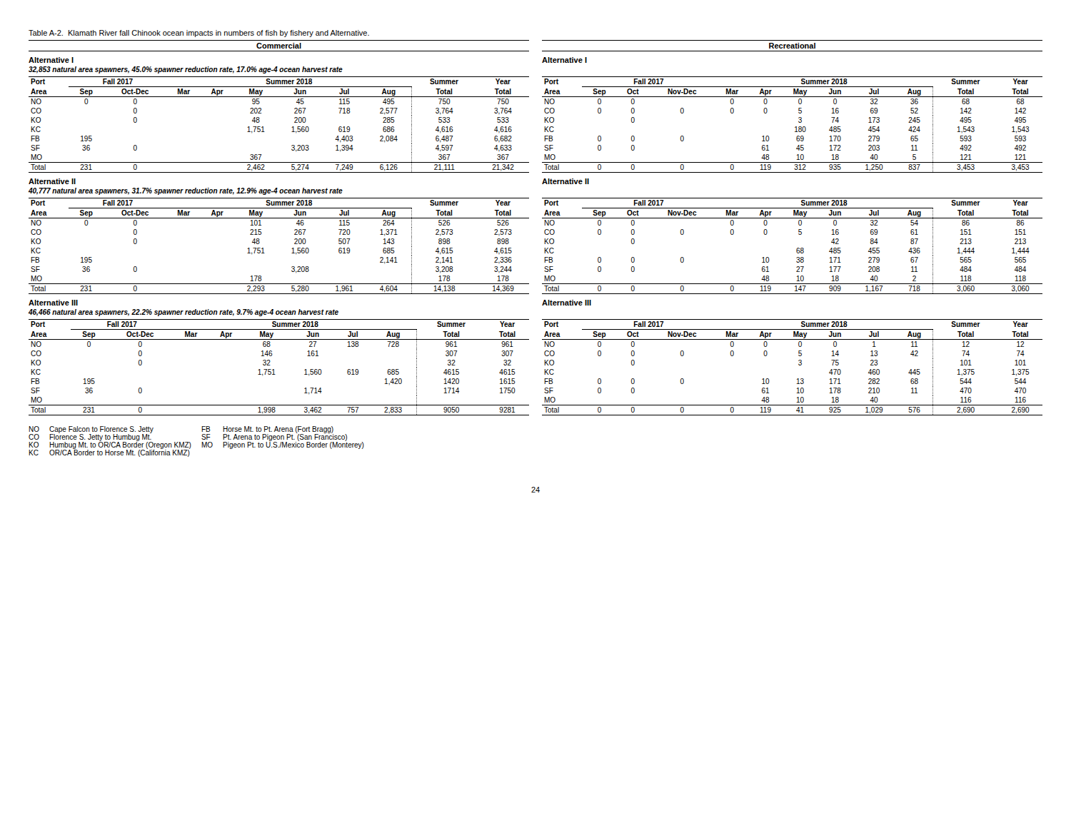Table A-2. Klamath River fall Chinook ocean impacts in numbers of fish by fishery and Alternative.
| Commercial |
Alternative I
32,853 natural area spawners, 45.0% spawner reduction rate, 17.0% age-4 ocean harvest rate
| Port | Fall 2017 | Summer 2018 | Summer | Year |
| --- | --- | --- | --- | --- |
| Area | Sep | Oct-Dec | Mar | Apr | May | Jun | Jul | Aug | Total | Total |
| NO | 0 | 0 | | | 95 | 45 | 115 | 495 | 750 | 750 |
| CO | | 0 | | | 202 | 267 | 718 | 2,577 | 3,764 | 3,764 |
| KO | | 0 | | | 48 | 200 | | 285 | 533 | 533 |
| KC | | | | | 1,751 | 1,560 | 619 | 686 | 4,616 | 4,616 |
| FB | 195 | | | | | | 4,403 | 2,084 | 6,487 | 6,682 |
| SF | 36 | 0 | | | | 3,203 | 1,394 | | 4,597 | 4,633 |
| MO | | | | | 367 | | | | 367 | 367 |
| Total | 231 | 0 | | | 2,462 | 5,274 | 7,249 | 6,126 | 21,111 | 21,342 |
Alternative II
40,777 natural area spawners, 31.7% spawner reduction rate, 12.9% age-4 ocean harvest rate
| Port | Fall 2017 | Summer 2018 | Summer | Year |
| --- | --- | --- | --- | --- |
| Area | Sep | Oct-Dec | Mar | Apr | May | Jun | Jul | Aug | Total | Total |
| NO | 0 | 0 | | | 101 | 46 | 115 | 264 | 526 | 526 |
| CO | | 0 | | | 215 | 267 | 720 | 1,371 | 2,573 | 2,573 |
| KO | | 0 | | | 48 | 200 | 507 | 143 | 898 | 898 |
| KC | | | | | 1,751 | 1,560 | 619 | 685 | 4,615 | 4,615 |
| FB | 195 | | | | | | | 2,141 | 2,141 | 2,336 |
| SF | 36 | 0 | | | | 3,208 | | | 3,208 | 3,244 |
| MO | | | | | 178 | | | | 178 | 178 |
| Total | 231 | 0 | | | 2,293 | 5,280 | 1,961 | 4,604 | 14,138 | 14,369 |
Alternative III
46,466 natural area spawners, 22.2% spawner reduction rate, 9.7% age-4 ocean harvest rate
| Port | Fall 2017 | Summer 2018 | Summer | Year |
| --- | --- | --- | --- | --- |
| Area | Sep | Oct-Dec | Mar | Apr | May | Jun | Jul | Aug | Total | Total |
| NO | 0 | 0 | | | 68 | 27 | 138 | 728 | 961 | 961 |
| CO | | 0 | | | 146 | 161 | | | 307 | 307 |
| KO | | 0 | | | 32 | | | | 32 | 32 |
| KC | | | | | 1,751 | 1,560 | 619 | 685 | 4615 | 4615 |
| FB | 195 | | | | | | | 1,420 | 1420 | 1615 |
| SF | 36 | 0 | | | | 1,714 | | | 1714 | 1750 |
| MO | | | | | | | | | | |
| Total | 231 | 0 | | | 1,998 | 3,462 | 757 | 2,833 | 9050 | 9281 |
| Recreational |
Alternative I
| Port | Fall 2017 | Summer 2018 | Summer | Year |
| --- | --- | --- | --- | --- |
| Area | Sep | Oct | Nov-Dec | Mar | Apr | May | Jun | Jul | Aug | Total | Total |
| NO | 0 | 0 | | 0 | 0 | 0 | 0 | 32 | 36 | 68 | 68 |
| CO | 0 | 0 | 0 | 0 | 0 | 5 | 16 | 69 | 52 | 142 | 142 |
| KO | | 0 | | | | 3 | 74 | 173 | 245 | 495 | 495 |
| KC | | | | | | 180 | 485 | 454 | 424 | 1,543 | 1,543 |
| FB | 0 | 0 | 0 | | 10 | 69 | 170 | 279 | 65 | 593 | 593 |
| SF | 0 | 0 | | | 61 | 45 | 172 | 203 | 11 | 492 | 492 |
| MO | | | | | 48 | 10 | 18 | 40 | 5 | 121 | 121 |
| Total | 0 | 0 | 0 | 0 | 119 | 312 | 935 | 1,250 | 837 | 3,453 | 3,453 |
Alternative II
| Port | Fall 2017 | Summer 2018 | Summer | Year |
| --- | --- | --- | --- | --- |
| Area | Sep | Oct | Nov-Dec | Mar | Apr | May | Jun | Jul | Aug | Total | Total |
| NO | 0 | 0 | | 0 | 0 | 0 | 0 | 32 | 54 | 86 | 86 |
| CO | 0 | 0 | 0 | 0 | 0 | 5 | 16 | 69 | 61 | 151 | 151 |
| KO | | 0 | | | | | 42 | 84 | 87 | 213 | 213 |
| KC | | | | | | 68 | 485 | 455 | 436 | 1,444 | 1,444 |
| FB | 0 | 0 | 0 | | 10 | 38 | 171 | 279 | 67 | 565 | 565 |
| SF | 0 | 0 | | | 61 | 27 | 177 | 208 | 11 | 484 | 484 |
| MO | | | | | 48 | 10 | 18 | 40 | 2 | 118 | 118 |
| Total | 0 | 0 | 0 | 0 | 119 | 147 | 909 | 1,167 | 718 | 3,060 | 3,060 |
Alternative III
| Port | Fall 2017 | Summer 2018 | Summer | Year |
| --- | --- | --- | --- | --- |
| Area | Sep | Oct | Nov-Dec | Mar | Apr | May | Jun | Jul | Aug | Total | Total |
| NO | 0 | 0 | | 0 | 0 | 0 | 0 | 1 | 11 | 12 | 12 |
| CO | 0 | 0 | 0 | 0 | 0 | 5 | 14 | 13 | 42 | 74 | 74 |
| KO | | 0 | | | | 3 | 75 | 23 | | 101 | 101 |
| KC | | | | | | | 470 | 460 | 445 | 1,375 | 1,375 |
| FB | 0 | 0 | 0 | | 10 | 13 | 171 | 282 | 68 | 544 | 544 |
| SF | 0 | 0 | | | 61 | 10 | 178 | 210 | 11 | 470 | 470 |
| MO | | | | | 48 | 10 | 18 | 40 | | 116 | 116 |
| Total | 0 | 0 | 0 | 0 | 119 | 41 | 925 | 1,029 | 576 | 2,690 | 2,690 |
| NO | Cape Falcon to Florence S. Jetty | FB | Horse Mt. to Pt. Arena (Fort Bragg) |
| CO | Florence S. Jetty to Humbug Mt. | SF | Pt. Arena to Pigeon Pt. (San Francisco) |
| KO | Humbug Mt. to OR/CA Border (Oregon KMZ) | MO | Pigeon Pt. to U.S./Mexico Border (Monterey) |
| KC | OR/CA Border to Horse Mt. (California KMZ) | | |
24